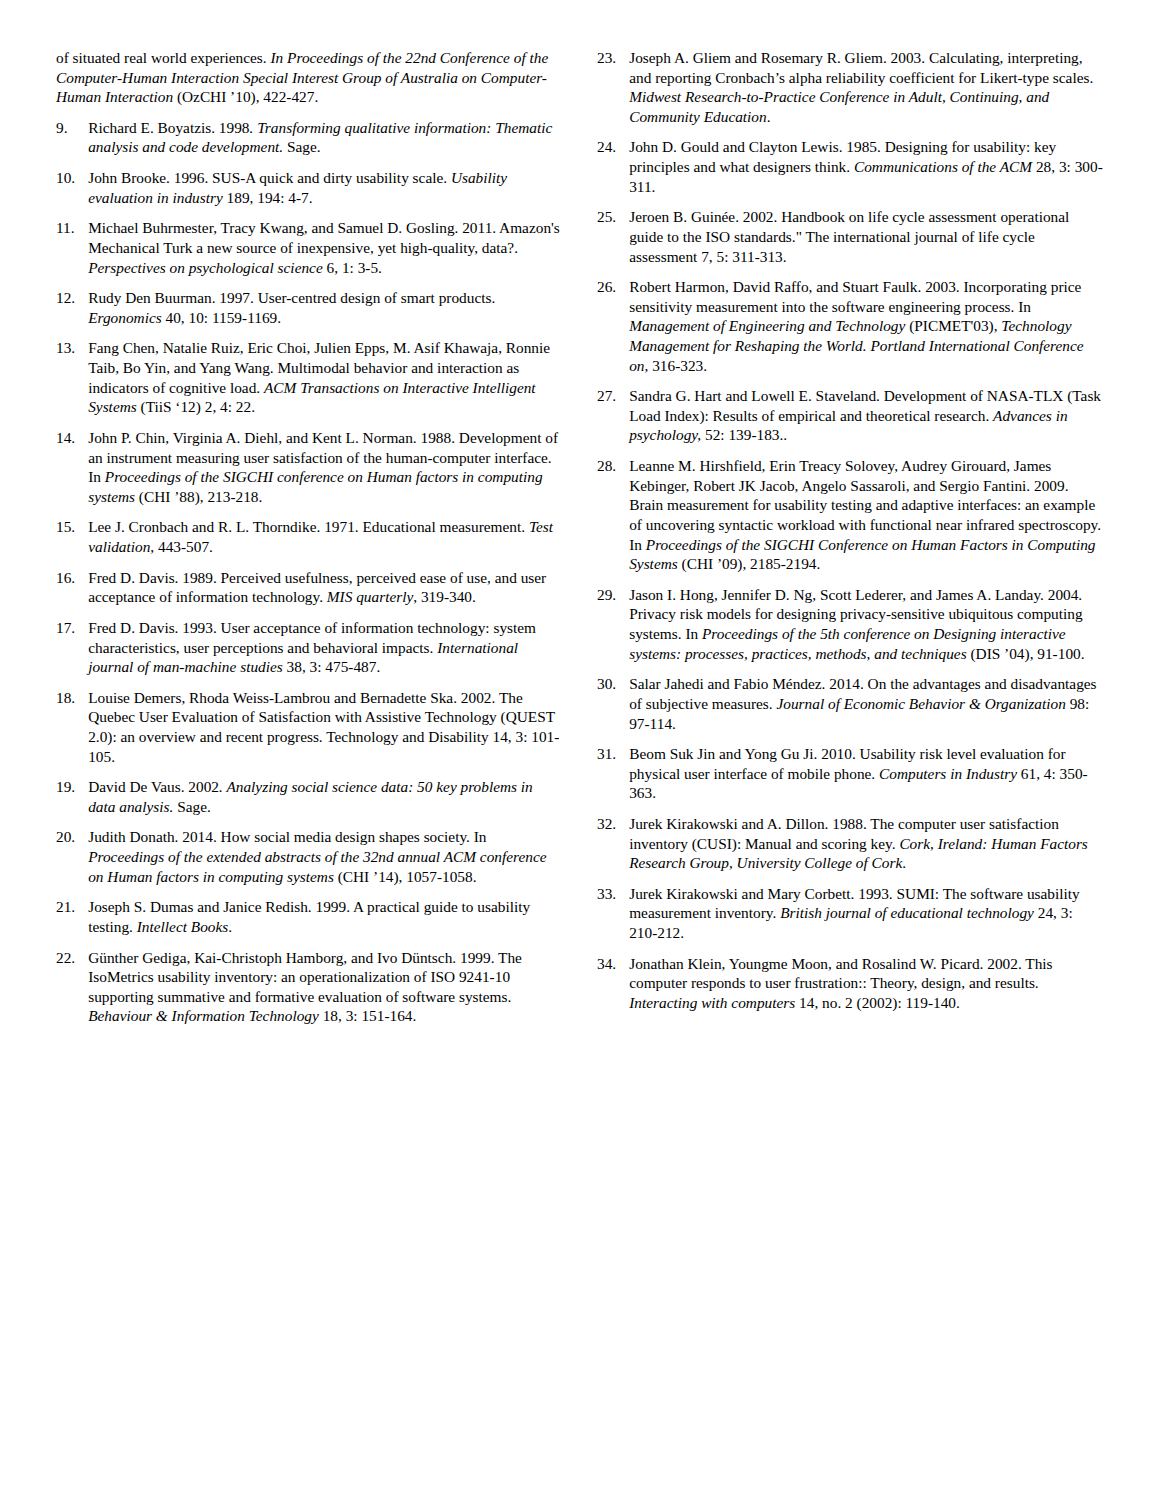of situated real world experiences. In Proceedings of the 22nd Conference of the Computer-Human Interaction Special Interest Group of Australia on Computer-Human Interaction (OzCHI ’10), 422-427.
9. Richard E. Boyatzis. 1998. Transforming qualitative information: Thematic analysis and code development. Sage.
10. John Brooke. 1996. SUS-A quick and dirty usability scale. Usability evaluation in industry 189, 194: 4-7.
11. Michael Buhrmester, Tracy Kwang, and Samuel D. Gosling. 2011. Amazon's Mechanical Turk a new source of inexpensive, yet high-quality, data?. Perspectives on psychological science 6, 1: 3-5.
12. Rudy Den Buurman. 1997. User-centred design of smart products. Ergonomics 40, 10: 1159-1169.
13. Fang Chen, Natalie Ruiz, Eric Choi, Julien Epps, M. Asif Khawaja, Ronnie Taib, Bo Yin, and Yang Wang. Multimodal behavior and interaction as indicators of cognitive load. ACM Transactions on Interactive Intelligent Systems (TiiS ‘12) 2, 4: 22.
14. John P. Chin, Virginia A. Diehl, and Kent L. Norman. 1988. Development of an instrument measuring user satisfaction of the human-computer interface. In Proceedings of the SIGCHI conference on Human factors in computing systems (CHI ’88), 213-218.
15. Lee J. Cronbach and R. L. Thorndike. 1971. Educational measurement. Test validation, 443-507.
16. Fred D. Davis. 1989. Perceived usefulness, perceived ease of use, and user acceptance of information technology. MIS quarterly, 319-340.
17. Fred D. Davis. 1993. User acceptance of information technology: system characteristics, user perceptions and behavioral impacts. International journal of man-machine studies 38, 3: 475-487.
18. Louise Demers, Rhoda Weiss-Lambrou and Bernadette Ska. 2002. The Quebec User Evaluation of Satisfaction with Assistive Technology (QUEST 2.0): an overview and recent progress. Technology and Disability 14, 3: 101-105.
19. David De Vaus. 2002. Analyzing social science data: 50 key problems in data analysis. Sage.
20. Judith Donath. 2014. How social media design shapes society. In Proceedings of the extended abstracts of the 32nd annual ACM conference on Human factors in computing systems (CHI ’14), 1057-1058.
21. Joseph S. Dumas and Janice Redish. 1999. A practical guide to usability testing. Intellect Books.
22. Günther Gediga, Kai-Christoph Hamborg, and Ivo Düntsch. 1999. The IsoMetrics usability inventory: an operationalization of ISO 9241-10 supporting summative and formative evaluation of software systems. Behaviour & Information Technology 18, 3: 151-164.
23. Joseph A. Gliem and Rosemary R. Gliem. 2003. Calculating, interpreting, and reporting Cronbach’s alpha reliability coefficient for Likert-type scales. Midwest Research-to-Practice Conference in Adult, Continuing, and Community Education.
24. John D. Gould and Clayton Lewis. 1985. Designing for usability: key principles and what designers think. Communications of the ACM 28, 3: 300-311.
25. Jeroen B. Guinée. 2002. Handbook on life cycle assessment operational guide to the ISO standards." The international journal of life cycle assessment 7, 5: 311-313.
26. Robert Harmon, David Raffo, and Stuart Faulk. 2003. Incorporating price sensitivity measurement into the software engineering process. In Management of Engineering and Technology (PICMET'03), Technology Management for Reshaping the World. Portland International Conference on, 316-323.
27. Sandra G. Hart and Lowell E. Staveland. Development of NASA-TLX (Task Load Index): Results of empirical and theoretical research. Advances in psychology, 52: 139-183..
28. Leanne M. Hirshfield, Erin Treacy Solovey, Audrey Girouard, James Kebinger, Robert JK Jacob, Angelo Sassaroli, and Sergio Fantini. 2009. Brain measurement for usability testing and adaptive interfaces: an example of uncovering syntactic workload with functional near infrared spectroscopy. In Proceedings of the SIGCHI Conference on Human Factors in Computing Systems (CHI ’09), 2185-2194.
29. Jason I. Hong, Jennifer D. Ng, Scott Lederer, and James A. Landay. 2004. Privacy risk models for designing privacy-sensitive ubiquitous computing systems. In Proceedings of the 5th conference on Designing interactive systems: processes, practices, methods, and techniques (DIS ’04), 91-100.
30. Salar Jahedi and Fabio Méndez. 2014. On the advantages and disadvantages of subjective measures. Journal of Economic Behavior & Organization 98: 97-114.
31. Beom Suk Jin and Yong Gu Ji. 2010. Usability risk level evaluation for physical user interface of mobile phone. Computers in Industry 61, 4: 350-363.
32. Jurek Kirakowski and A. Dillon. 1988. The computer user satisfaction inventory (CUSI): Manual and scoring key. Cork, Ireland: Human Factors Research Group, University College of Cork.
33. Jurek Kirakowski and Mary Corbett. 1993. SUMI: The software usability measurement inventory. British journal of educational technology 24, 3: 210-212.
34. Jonathan Klein, Youngme Moon, and Rosalind W. Picard. 2002. This computer responds to user frustration:: Theory, design, and results. Interacting with computers 14, no. 2 (2002): 119-140.